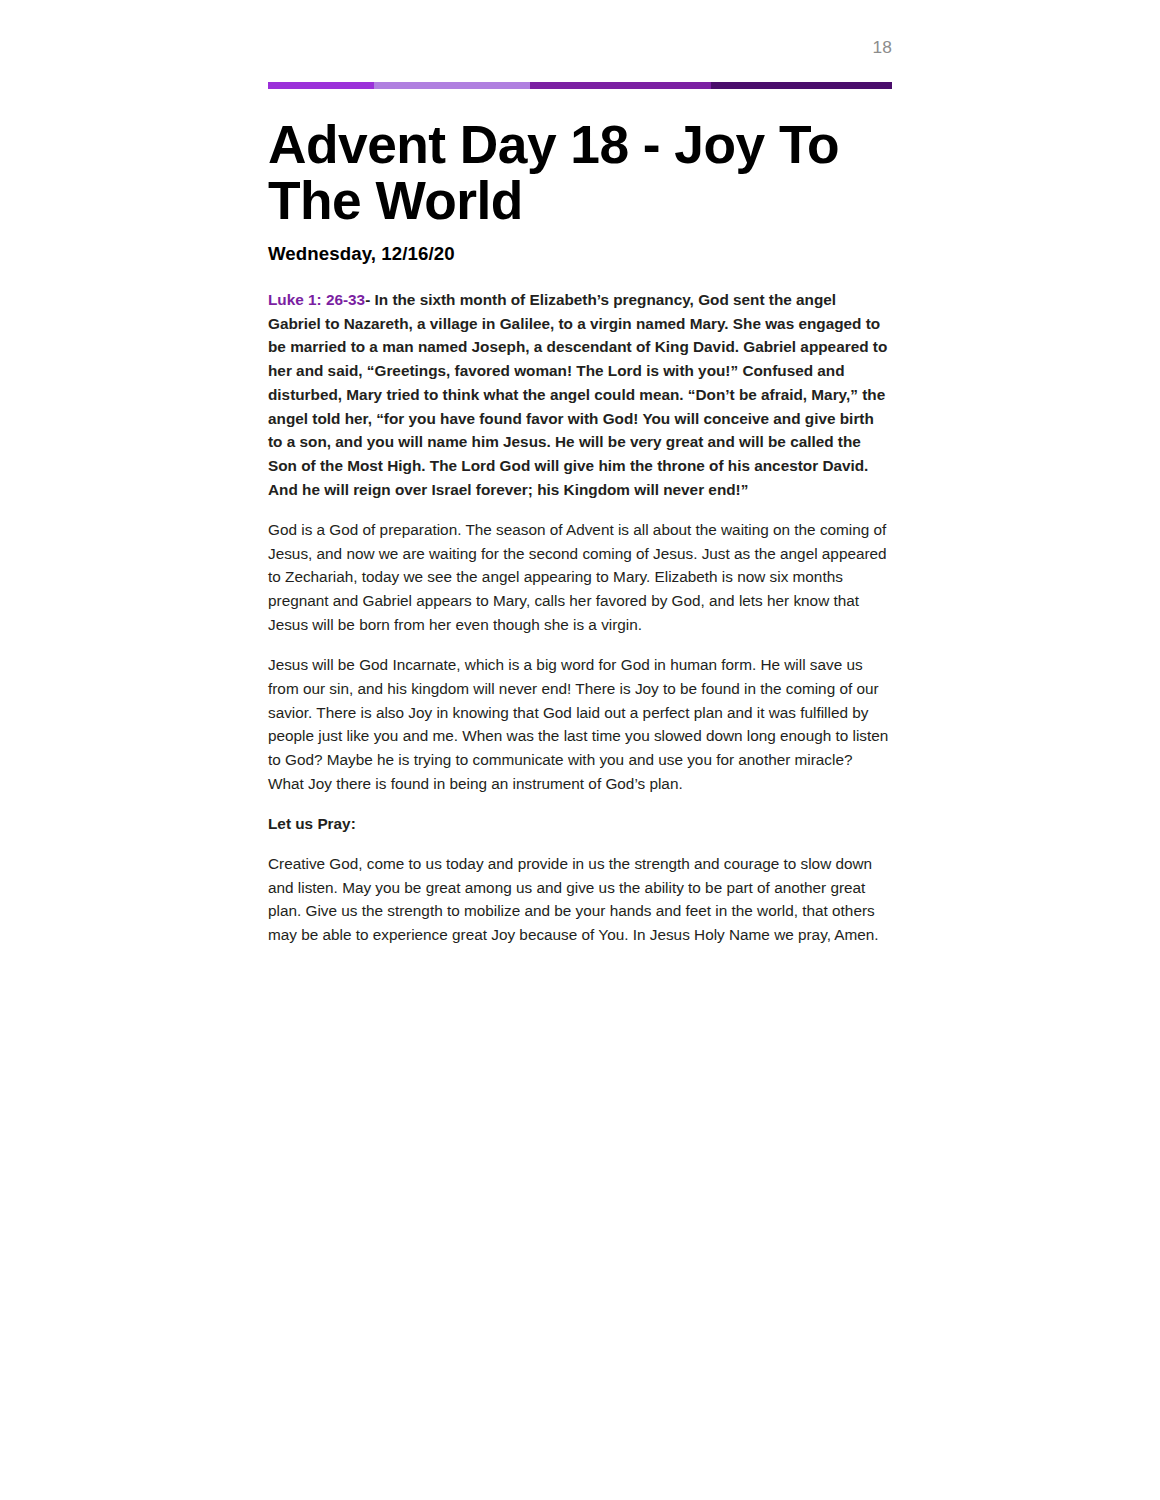18
Advent Day 18 - Joy To The World
Wednesday, 12/16/20
Luke 1: 26-33- In the sixth month of Elizabeth’s pregnancy, God sent the angel Gabriel to Nazareth, a village in Galilee, to a virgin named Mary. She was engaged to be married to a man named Joseph, a descendant of King David. Gabriel appeared to her and said, “Greetings, favored woman! The Lord is with you!” Confused and disturbed, Mary tried to think what the angel could mean. “Don’t be afraid, Mary,” the angel told her, “for you have found favor with God! You will conceive and give birth to a son, and you will name him Jesus. He will be very great and will be called the Son of the Most High. The Lord God will give him the throne of his ancestor David. And he will reign over Israel forever; his Kingdom will never end!”
God is a God of preparation. The season of Advent is all about the waiting on the coming of Jesus, and now we are waiting for the second coming of Jesus. Just as the angel appeared to Zechariah, today we see the angel appearing to Mary. Elizabeth is now six months pregnant and Gabriel appears to Mary, calls her favored by God, and lets her know that Jesus will be born from her even though she is a virgin.
Jesus will be God Incarnate, which is a big word for God in human form. He will save us from our sin, and his kingdom will never end! There is Joy to be found in the coming of our savior. There is also Joy in knowing that God laid out a perfect plan and it was fulfilled by people just like you and me. When was the last time you slowed down long enough to listen to God? Maybe he is trying to communicate with you and use you for another miracle? What Joy there is found in being an instrument of God’s plan.
Let us Pray:
Creative God, come to us today and provide in us the strength and courage to slow down and listen. May you be great among us and give us the ability to be part of another great plan. Give us the strength to mobilize and be your hands and feet in the world, that others may be able to experience great Joy because of You. In Jesus Holy Name we pray, Amen.